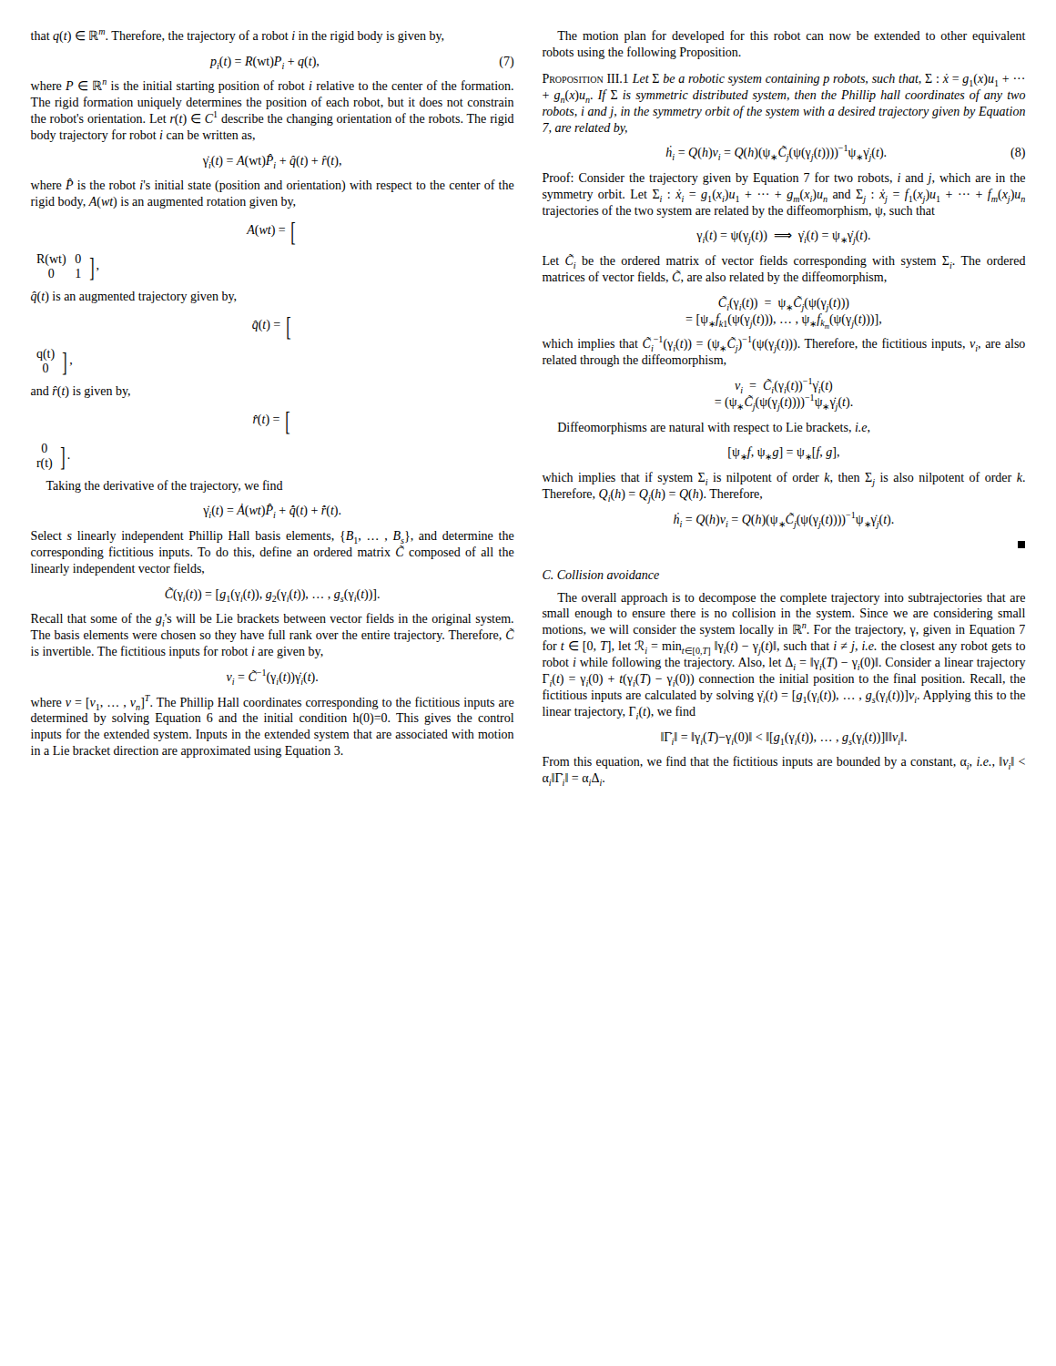that q(t) ∈ ℝm. Therefore, the trajectory of a robot i in the rigid body is given by,
(7) pi(t) = R(wt)Pi + q(t),
where P ∈ ℝn is the initial starting position of robot i relative to the center of the formation. The rigid formation uniquely determines the position of each robot, but it does not constrain the robot's orientation. Let r(t) ∈ C1 describe the changing orientation of the robots. The rigid body trajectory for robot i can be written as,
γ̇i(t) = A(wt)P̂i + q̂(t) + r̂(t),
where P̂ is the robot i's initial state (position and orientation) with respect to the center of the rigid body, A(wt) is an augmented rotation given by,
A(wt) = [
| R(wt) | 0 |
| 0 | 1 |
],
q̂(t) is an augmented trajectory given by,
q̂(t) = [
| q(t) |
| 0 |
],
and r̂(t) is given by,
r̂(t) = [
| 0 |
| r(t) |
].
Taking the derivative of the trajectory, we find
γ̇i(t) = Ȧ(wt)P̂i + q̂̇(t) + r̂̇(t).
Select s linearly independent Phillip Hall basis elements, {B1, … , Bs}, and determine the corresponding fictitious inputs. To do this, define an ordered matrix C̃ composed of all the linearly independent vector fields,
C̃(γi(t)) = [g1(γi(t)), g2(γi(t)), … , gs(γi(t))].
Recall that some of the gi's will be Lie brackets between vector fields in the original system. The basis elements were chosen so they have full rank over the entire trajectory. Therefore, C̃ is invertible. The fictitious inputs for robot i are given by,
vi = C̃−1(γi(t))γ̇i(t).
where v = [v1, … , vn]T. The Phillip Hall coordinates corresponding to the fictitious inputs are determined by solving Equation 6 and the initial condition h(0)=0. This gives the control inputs for the extended system. Inputs in the extended system that are associated with motion in a Lie bracket direction are approximated using Equation 3.
The motion plan for developed for this robot can now be extended to other equivalent robots using the following Proposition.
Proposition III.1 Let Σ be a robotic system containing p robots, such that, Σ : ẋ = g1(x)u1 + ··· + gn(x)un. If Σ is symmetric distributed system, then the Phillip hall coordinates of any two robots, i and j, in the symmetry orbit of the system with a desired trajectory given by Equation 7, are related by,
(8) ḣi = Q(h)vi = Q(h)(ψ∗C̃j(ψ(γj(t))))−1ψ∗γ̇j(t).
Proof: Consider the trajectory given by Equation 7 for two robots, i and j, which are in the symmetry orbit. Let Σi : ẋi = g1(xi)u1 + ··· + gm(xi)un and Σj : ẋj = f1(xj)u1 + ··· + fm(xj)un trajectories of the two system are related by the diffeomorphism, ψ, such that
γi(t) = ψ(γj(t)) ⟹ γ̇i(t) = ψ∗γ̇j(t).
Let C̃i be the ordered matrix of vector fields corresponding with system Σi. The ordered matrices of vector fields, C̃, are also related by the diffeomorphism,
C̃i(γi(t)) = ψ∗C̃j(ψ(γj(t))) = [ψ∗fk1(ψ(γj(t))), … , ψ∗fkm(ψ(γj(t)))],
which implies that C̃i−1(γi(t)) = (ψ∗C̃j)−1(ψ(γj(t))). Therefore, the fictitious inputs, vi, are also related through the diffeomorphism,
vi = C̃i(γi(t))−1γ̇i(t) = (ψ∗C̃j(ψ(γj(t))))−1ψ∗γ̇j(t).
Diffeomorphisms are natural with respect to Lie brackets, i.e,
[ψ∗f, ψ∗g] = ψ∗[f, g],
which implies that if system Σi is nilpotent of order k, then Σj is also nilpotent of order k. Therefore, Qi(h) = Qj(h) = Q(h). Therefore,
ḣi = Q(h)vi = Q(h)(ψ∗C̃j(ψ(γj(t))))−1ψ∗γ̇j(t).
C. Collision avoidance
The overall approach is to decompose the complete trajectory into subtrajectories that are small enough to ensure there is no collision in the system. Since we are considering small motions, we will consider the system locally in ℝn. For the trajectory, γ, given in Equation 7 for t ∈ [0, T], let ℛi = mint∈[0,T] ‖γi(t) − γj(t)‖, such that i ≠ j, i.e. the closest any robot gets to robot i while following the trajectory. Also, let Δi = ‖γi(T) − γi(0)‖. Consider a linear trajectory Γi(t) = γi(0) + t(γi(T) − γi(0)) connection the initial position to the final position. Recall, the fictitious inputs are calculated by solving γ̇i(t) = [g1(γi(t)), … , gs(γi(t))]vi. Applying this to the linear trajectory, Γi(t), we find
‖Γ̇i‖ = ‖γi(T)−γi(0)‖ < ‖[g1(γi(t)), … , gs(γi(t))]‖‖vi‖.
From this equation, we find that the fictitious inputs are bounded by a constant, αi, i.e., ‖vi‖ < αi‖Γ̇i‖ = αiΔi.